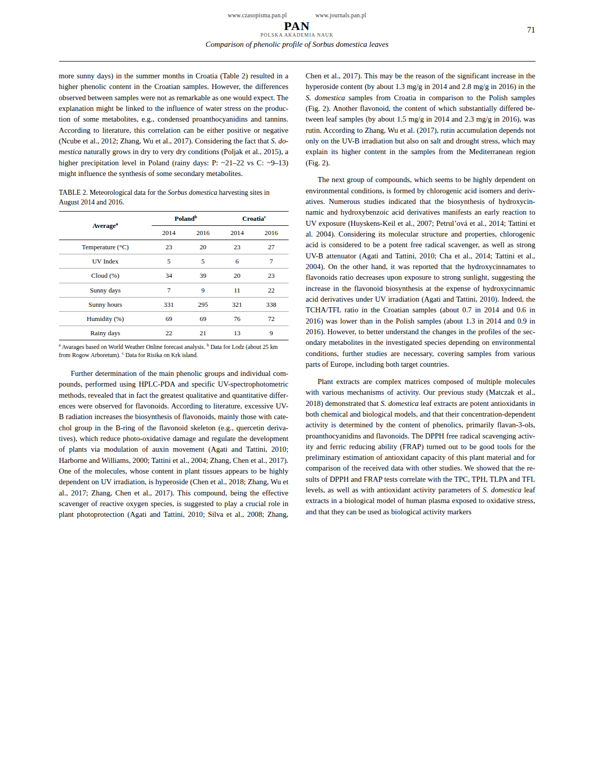www.czasopisma.pan.pl www.journals.pan.pl
PAN
POLSKA AKADEMIA NAUK
Comparison of phenolic profile of Sorbus domestica leaves
71
more sunny days) in the summer months in Croatia (Table 2) resulted in a higher phenolic content in the Croatian samples. However, the differences observed between samples were not as remarkable as one would expect. The explanation might be linked to the influence of water stress on the production of some metabolites, e.g., condensed proanthocyanidins and tannins. According to literature, this correlation can be either positive or negative (Ncube et al., 2012; Zhang, Wu et al., 2017). Considering the fact that S. domestica naturally grows in dry to very dry conditions (Poljak et al., 2015), a higher precipitation level in Poland (rainy days: P: ~21–22 vs C: ~9–13) might influence the synthesis of some secondary metabolites.
TABLE 2. Meteorological data for the Sorbus domestica harvesting sites in August 2014 and 2016.
| Average a | Poland b | Croatia c |
| --- | --- | --- |
| 2014 | 2016 | 2014 | 2016 |
| Temperature (°C) | 23 | 20 | 23 | 27 |
| UV Index | 5 | 5 | 6 | 7 |
| Cloud (%) | 34 | 39 | 20 | 23 |
| Sunny days | 7 | 9 | 11 | 22 |
| Sunny hours | 331 | 295 | 321 | 338 |
| Humidity (%) | 69 | 69 | 76 | 72 |
| Rainy days | 22 | 21 | 13 | 9 |
a Avarages based on World Weather Online forecast analysis. b Data for Lodz (about 25 km from Rogow Arboretum). c Data for Risika on Krk island.
Further determination of the main phenolic groups and individual compounds, performed using HPLC-PDA and specific UV-spectrophotometric methods, revealed that in fact the greatest qualitative and quantitative differences were observed for flavonoids. According to literature, excessive UV-B radiation increases the biosynthesis of flavonoids, mainly those with catechol group in the B-ring of the flavonoid skeleton (e.g., quercetin derivatives), which reduce photo-oxidative damage and regulate the development of plants via modulation of auxin movement (Agati and Tattini, 2010; Harborne and Williams, 2000; Tattini et al., 2004; Zhang, Chen et al., 2017). One of the molecules, whose content in plant tissues appears to be highly dependent on UV irradiation, is hyperoside (Chen et al., 2018; Zhang, Wu et al., 2017; Zhang, Chen et al., 2017). This compound, being the effective scavenger of reactive oxygen species, is suggested to play a crucial role in plant photoprotection (Agati and Tattini, 2010; Silva et al., 2008; Zhang, Chen et al., 2017). This may be the reason of the significant increase in the hyperoside content (by about 1.3 mg/g in 2014 and 2.8 mg/g in 2016) in the S. domestica samples from Croatia in comparison to the Polish samples (Fig. 2). Another flavonoid, the content of which substantially differed between leaf samples (by about 1.5 mg/g in 2014 and 2.3 mg/g in 2016), was rutin. According to Zhang, Wu et al. (2017), rutin accumulation depends not only on the UV-B irradiation but also on salt and drought stress, which may explain its higher content in the samples from the Mediterranean region (Fig. 2).
The next group of compounds, which seems to be highly dependent on environmental conditions, is formed by chlorogenic acid isomers and derivatives. Numerous studies indicated that the biosynthesis of hydroxycinnamic and hydroxybenzoic acid derivatives manifests an early reaction to UV exposure (Huyskens-Keil et al., 2007; Petrul’ová et al., 2014; Tattini et al. 2004). Considering its molecular structure and properties, chlorogenic acid is considered to be a potent free radical scavenger, as well as strong UV-B attenuator (Agati and Tattini, 2010; Cha et al., 2014; Tattini et al., 2004). On the other hand, it was reported that the hydroxycinnamates to flavonoids ratio decreases upon exposure to strong sunlight, suggesting the increase in the flavonoid biosynthesis at the expense of hydroxycinnamic acid derivatives under UV irradiation (Agati and Tattini, 2010). Indeed, the TCHA/TFL ratio in the Croatian samples (about 0.7 in 2014 and 0.6 in 2016) was lower than in the Polish samples (about 1.3 in 2014 and 0.9 in 2016). However, to better understand the changes in the profiles of the secondary metabolites in the investigated species depending on environmental conditions, further studies are necessary, covering samples from various parts of Europe, including both target countries.
Plant extracts are complex matrices composed of multiple molecules with various mechanisms of activity. Our previous study (Matczak et al., 2018) demonstrated that S. domestica leaf extracts are potent antioxidants in both chemical and biological models, and that their concentration-dependent activity is determined by the content of phenolics, primarily flavan-3-ols, proanthocyanidins and flavonoids. The DPPH free radical scavenging activity and ferric reducing ability (FRAP) turned out to be good tools for the preliminary estimation of antioxidant capacity of this plant material and for comparison of the received data with other studies. We showed that the results of DPPH and FRAP tests correlate with the TPC, TPH, TLPA and TFL levels, as well as with antioxidant activity parameters of S. domestica leaf extracts in a biological model of human plasma exposed to oxidative stress, and that they can be used as biological activity markers